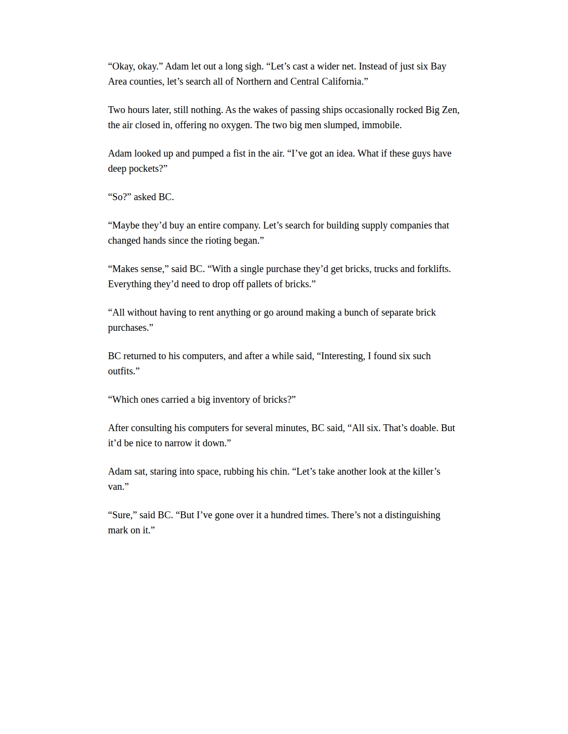“Okay, okay.” Adam let out a long sigh. “Let’s cast a wider net. Instead of just six Bay Area counties, let’s search all of Northern and Central California.”
Two hours later, still nothing. As the wakes of passing ships occasionally rocked Big Zen, the air closed in, offering no oxygen. The two big men slumped, immobile.
Adam looked up and pumped a fist in the air. “I’ve got an idea. What if these guys have deep pockets?”
“So?” asked BC.
“Maybe they’d buy an entire company. Let’s search for building supply companies that changed hands since the rioting began.”
“Makes sense,” said BC. “With a single purchase they’d get bricks, trucks and forklifts. Everything they’d need to drop off pallets of bricks.”
“All without having to rent anything or go around making a bunch of separate brick purchases.”
BC returned to his computers, and after a while said, “Interesting, I found six such outfits.”
“Which ones carried a big inventory of bricks?”
After consulting his computers for several minutes, BC said, “All six. That’s doable. But it’d be nice to narrow it down.”
Adam sat, staring into space, rubbing his chin. “Let’s take another look at the killer’s van.”
“Sure,” said BC. “But I’ve gone over it a hundred times. There’s not a distinguishing mark on it.”